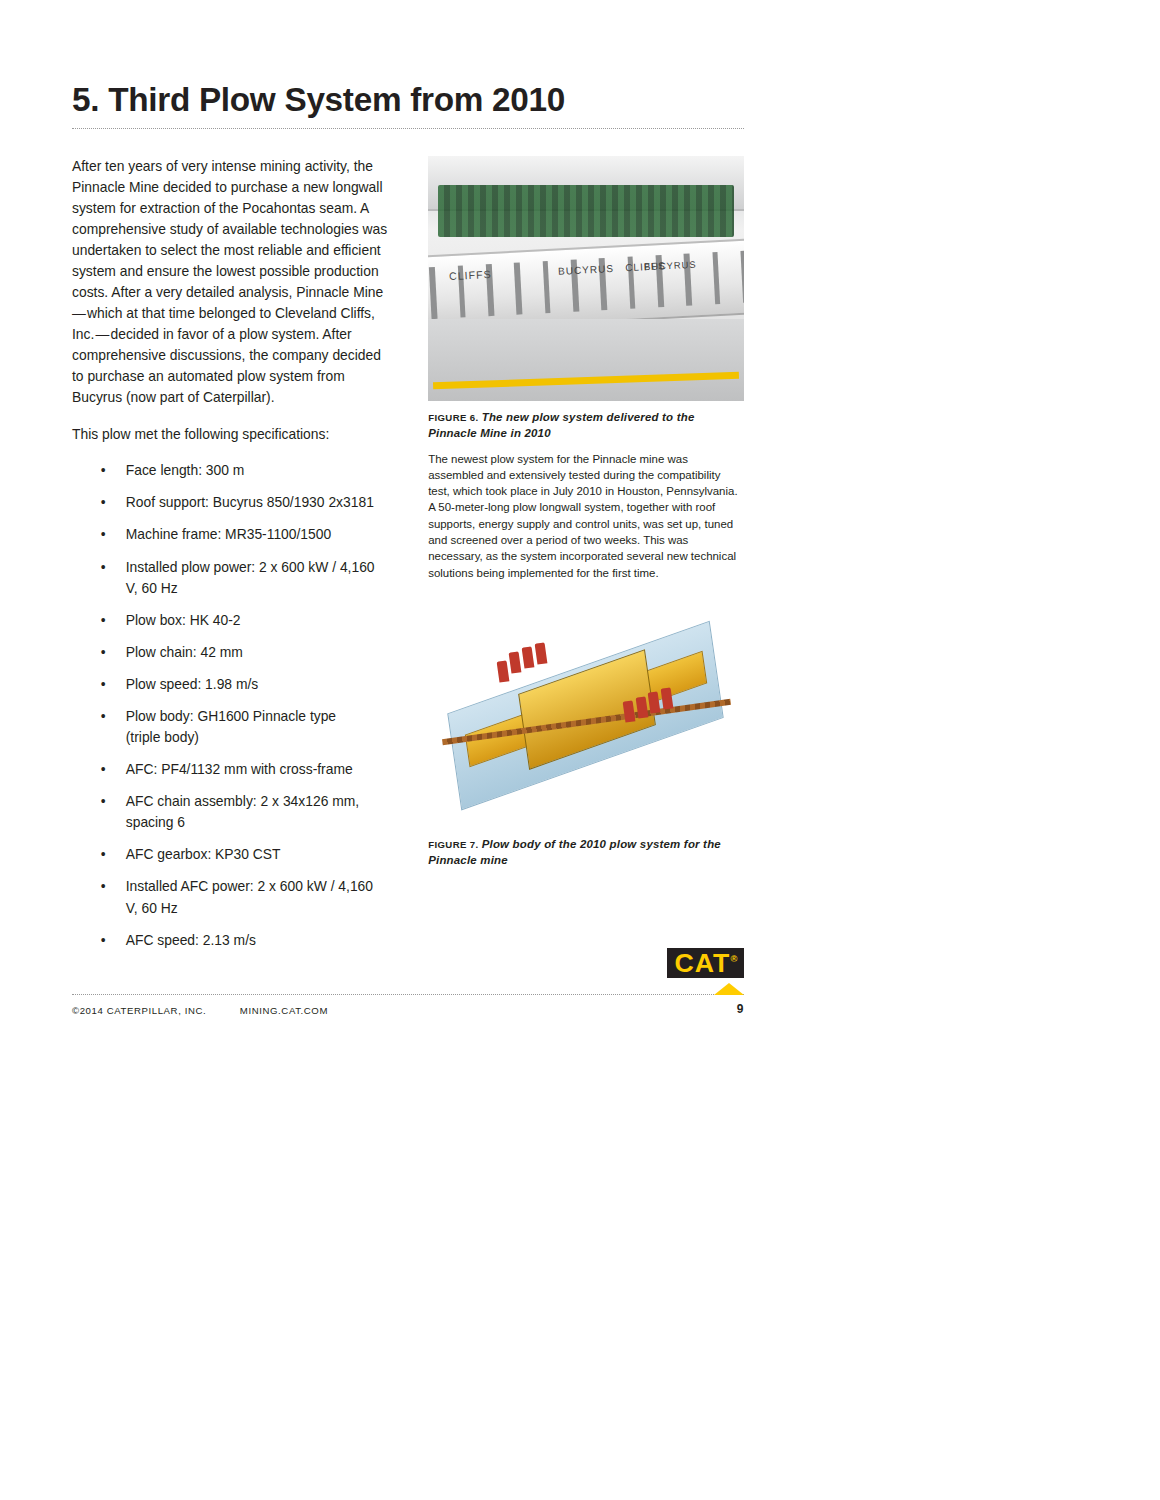5. Third Plow System from 2010
After ten years of very intense mining activity, the Pinnacle Mine decided to purchase a new longwall system for extraction of the Pocahontas seam. A comprehensive study of available technologies was undertaken to select the most reliable and efficient system and ensure the lowest possible production costs. After a very detailed analysis, Pinnacle Mine — which at that time belonged to Cleveland Cliffs, Inc. — decided in favor of a plow system. After comprehensive discussions, the company decided to purchase an automated plow system from Bucyrus (now part of Caterpillar).
This plow met the following specifications:
Face length: 300 m
Roof support: Bucyrus 850/1930 2x3181
Machine frame: MR35-1100/1500
Installed plow power: 2 x 600 kW / 4,160 V, 60 Hz
Plow box: HK 40-2
Plow chain: 42 mm
Plow speed: 1.98 m/s
Plow body: GH1600 Pinnacle type
(triple body)
AFC: PF4/1132 mm with cross-frame
AFC chain assembly: 2 x 34x126 mm, spacing 6
AFC gearbox: KP30 CST
Installed AFC power: 2 x 600 kW / 4,160 V, 60 Hz
AFC speed: 2.13 m/s
CLIFFS
BUCYRUS CLIFFS
BUCYRUS
FIGURE 6. The new plow system delivered to the Pinnacle Mine in 2010
The newest plow system for the Pinnacle mine was assembled and extensively tested during the compatibility test, which took place in July 2010 in Houston, Pennsylvania. A 50-meter-long plow longwall system, together with roof supports, energy supply and control units, was set up, tuned and screened over a period of two weeks. This was necessary, as the system incorporated several new technical solutions being implemented for the first time.
FIGURE 7. Plow body of the 2010 plow system for the Pinnacle mine
©2014 CATERPILLAR, INC. MINING.CAT.COM
9
CAT®